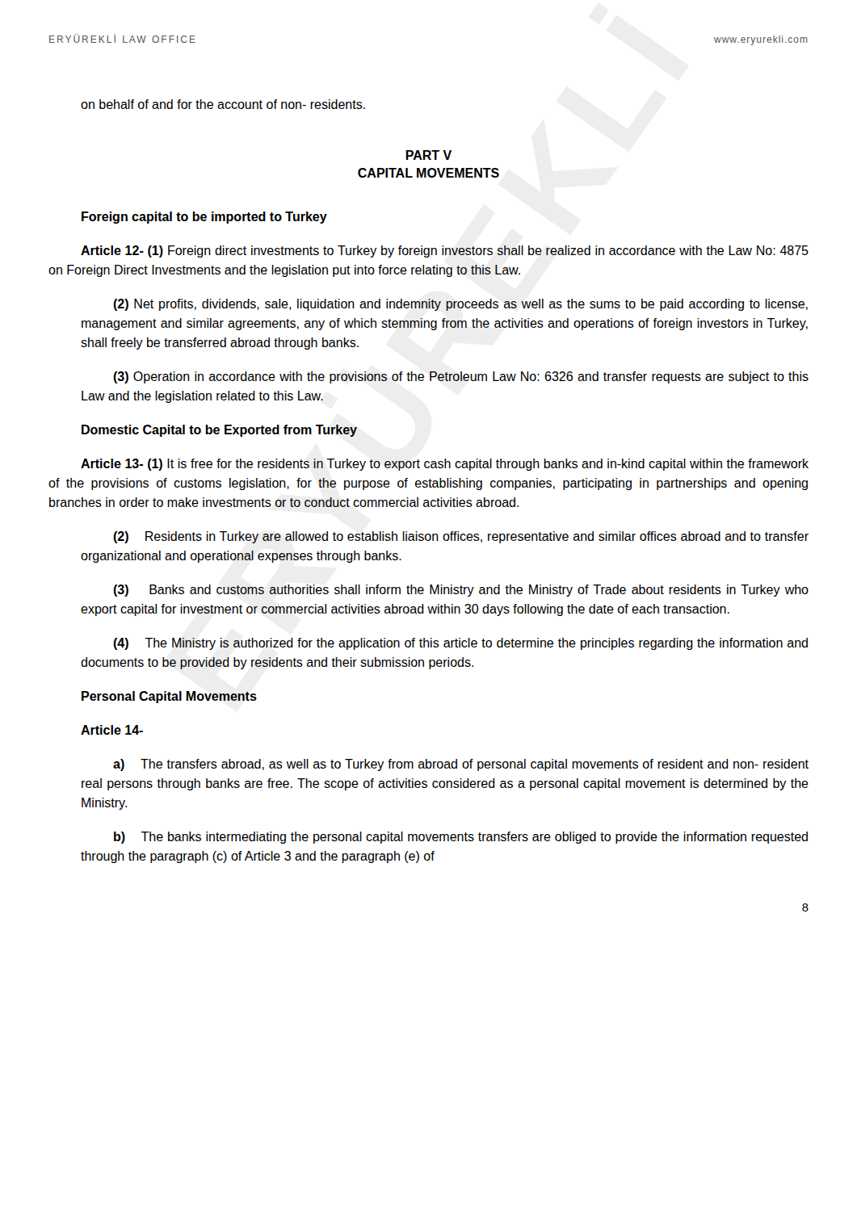ERYÜREKLİ LAW OFFICE
www.eryurekli.com
ERYÜREKLİ
on behalf of and for the account of non- residents.
PART V
CAPITAL MOVEMENTS
Foreign capital to be imported to Turkey
Article 12- (1) Foreign direct investments to Turkey by foreign investors shall be realized in accordance with the Law No: 4875 on Foreign Direct Investments and the legislation put into force relating to this Law.
(2) Net profits, dividends, sale, liquidation and indemnity proceeds as well as the sums to be paid according to license, management and similar agreements, any of which stemming from the activities and operations of foreign investors in Turkey, shall freely be transferred abroad through banks.
(3) Operation in accordance with the provisions of the Petroleum Law No: 6326 and transfer requests are subject to this Law and the legislation related to this Law.
Domestic Capital to be Exported from Turkey
Article 13- (1) It is free for the residents in Turkey to export cash capital through banks and in-kind capital within the framework of the provisions of customs legislation, for the purpose of establishing companies, participating in partnerships and opening branches in order to make investments or to conduct commercial activities abroad.
(2) Residents in Turkey are allowed to establish liaison offices, representative and similar offices abroad and to transfer organizational and operational expenses through banks.
(3) Banks and customs authorities shall inform the Ministry and the Ministry of Trade about residents in Turkey who export capital for investment or commercial activities abroad within 30 days following the date of each transaction.
(4) The Ministry is authorized for the application of this article to determine the principles regarding the information and documents to be provided by residents and their submission periods.
Personal Capital Movements
Article 14-
a) The transfers abroad, as well as to Turkey from abroad of personal capital movements of resident and non- resident real persons through banks are free. The scope of activities considered as a personal capital movement is determined by the Ministry.
b) The banks intermediating the personal capital movements transfers are obliged to provide the information requested through the paragraph (c) of Article 3 and the paragraph (e) of
8